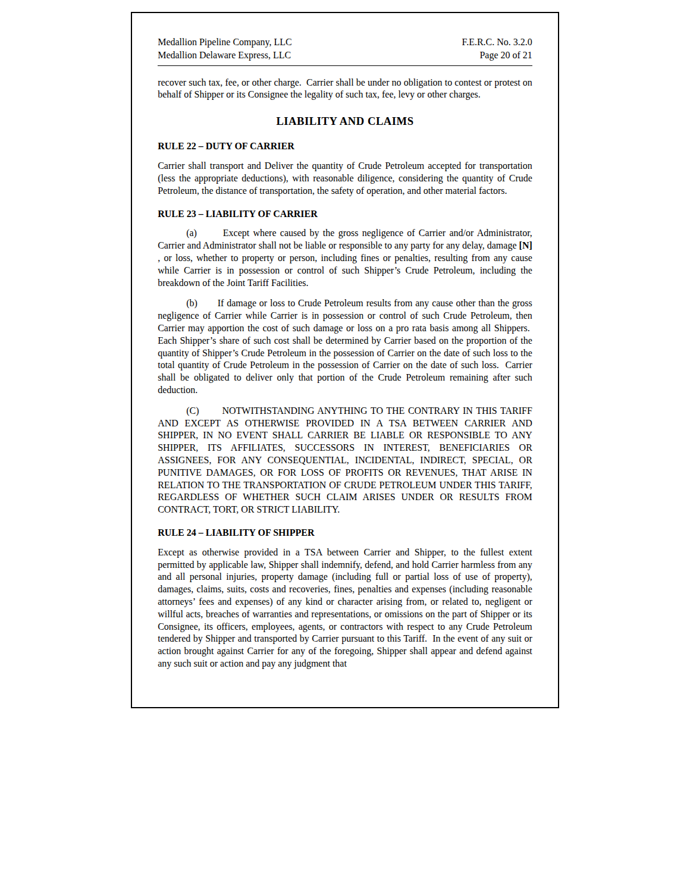Medallion Pipeline Company, LLC
Medallion Delaware Express, LLC
F.E.R.C. No. 3.2.0
Page 20 of 21
recover such tax, fee, or other charge. Carrier shall be under no obligation to contest or protest on behalf of Shipper or its Consignee the legality of such tax, fee, levy or other charges.
LIABILITY AND CLAIMS
RULE 22 – DUTY OF CARRIER
Carrier shall transport and Deliver the quantity of Crude Petroleum accepted for transportation (less the appropriate deductions), with reasonable diligence, considering the quantity of Crude Petroleum, the distance of transportation, the safety of operation, and other material factors.
RULE 23 – LIABILITY OF CARRIER
(a) Except where caused by the gross negligence of Carrier and/or Administrator, Carrier and Administrator shall not be liable or responsible to any party for any delay, damage [N] , or loss, whether to property or person, including fines or penalties, resulting from any cause while Carrier is in possession or control of such Shipper’s Crude Petroleum, including the breakdown of the Joint Tariff Facilities.
(b) If damage or loss to Crude Petroleum results from any cause other than the gross negligence of Carrier while Carrier is in possession or control of such Crude Petroleum, then Carrier may apportion the cost of such damage or loss on a pro rata basis among all Shippers. Each Shipper’s share of such cost shall be determined by Carrier based on the proportion of the quantity of Shipper’s Crude Petroleum in the possession of Carrier on the date of such loss to the total quantity of Crude Petroleum in the possession of Carrier on the date of such loss. Carrier shall be obligated to deliver only that portion of the Crude Petroleum remaining after such deduction.
(c) Notwithstanding anything to the contrary in this tariff and except as otherwise provided in a TSA between Carrier and Shipper, in no event shall Carrier be liable or responsible to any Shipper, its affiliates, successors in interest, beneficiaries or assignees, for any consequential, incidental, indirect, special, or punitive damages, or for loss of profits or revenues, that arise in relation to the transportation of Crude Petroleum under this tariff, regardless of whether such claim arises under or results from contract, tort, or strict liability.
RULE 24 – LIABILITY OF SHIPPER
Except as otherwise provided in a TSA between Carrier and Shipper, to the fullest extent permitted by applicable law, Shipper shall indemnify, defend, and hold Carrier harmless from any and all personal injuries, property damage (including full or partial loss of use of property), damages, claims, suits, costs and recoveries, fines, penalties and expenses (including reasonable attorneys’ fees and expenses) of any kind or character arising from, or related to, negligent or willful acts, breaches of warranties and representations, or omissions on the part of Shipper or its Consignee, its officers, employees, agents, or contractors with respect to any Crude Petroleum tendered by Shipper and transported by Carrier pursuant to this Tariff. In the event of any suit or action brought against Carrier for any of the foregoing, Shipper shall appear and defend against any such suit or action and pay any judgment that